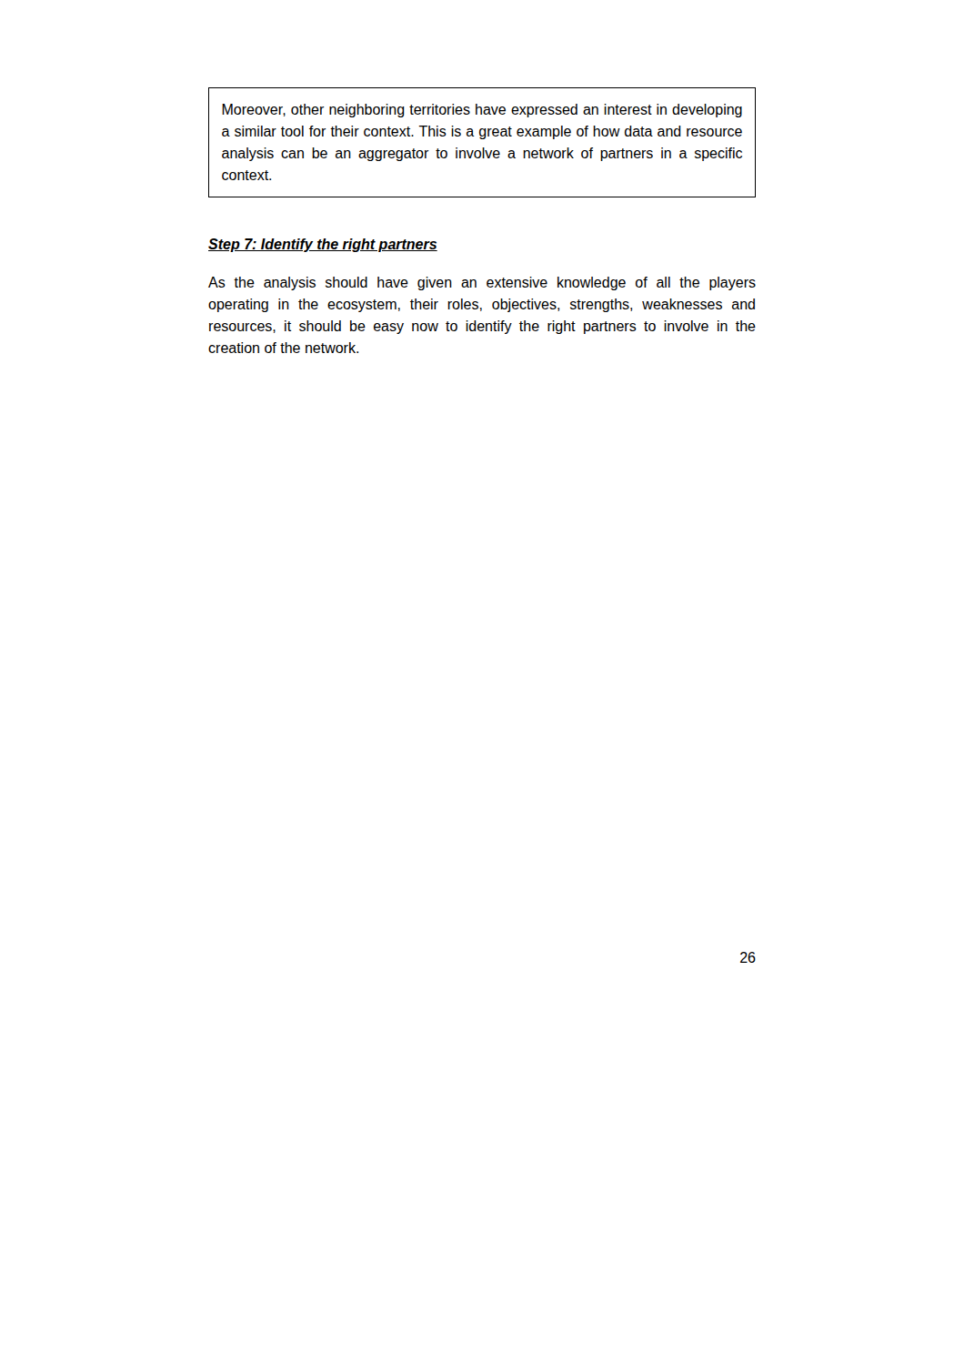Moreover, other neighboring territories have expressed an interest in developing a similar tool for their context. This is a great example of how data and resource analysis can be an aggregator to involve a network of partners in a specific context.
Step 7: Identify the right partners
As the analysis should have given an extensive knowledge of all the players operating in the ecosystem, their roles, objectives, strengths, weaknesses and resources, it should be easy now to identify the right partners to involve in the creation of the network.
26